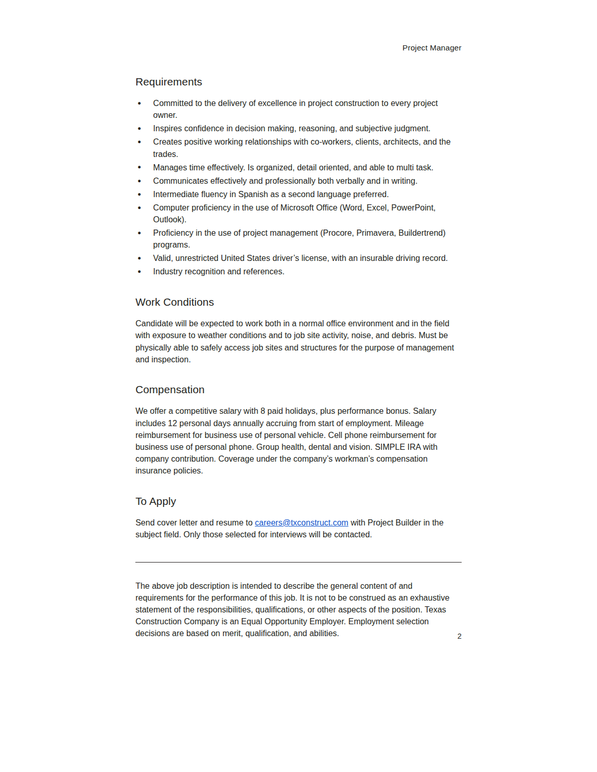Project Manager
Requirements
Committed to the delivery of excellence in project construction to every project owner.
Inspires confidence in decision making, reasoning, and subjective judgment.
Creates positive working relationships with co-workers, clients, architects, and the trades.
Manages time effectively. Is organized, detail oriented, and able to multi task.
Communicates effectively and professionally both verbally and in writing.
Intermediate fluency in Spanish as a second language preferred.
Computer proficiency in the use of Microsoft Office (Word, Excel, PowerPoint, Outlook).
Proficiency in the use of project management (Procore, Primavera, Buildertrend) programs.
Valid, unrestricted United States driver’s license, with an insurable driving record.
Industry recognition and references.
Work Conditions
Candidate will be expected to work both in a normal office environment and in the field with exposure to weather conditions and to job site activity, noise, and debris. Must be physically able to safely access job sites and structures for the purpose of management and inspection.
Compensation
We offer a competitive salary with 8 paid holidays, plus performance bonus. Salary includes 12 personal days annually accruing from start of employment. Mileage reimbursement for business use of personal vehicle. Cell phone reimbursement for business use of personal phone. Group health, dental and vision. SIMPLE IRA with company contribution. Coverage under the company’s workman’s compensation insurance policies.
To Apply
Send cover letter and resume to careers@txconstruct.com with Project Builder in the subject field. Only those selected for interviews will be contacted.
The above job description is intended to describe the general content of and requirements for the performance of this job. It is not to be construed as an exhaustive statement of the responsibilities, qualifications, or other aspects of the position. Texas Construction Company is an Equal Opportunity Employer. Employment selection decisions are based on merit, qualification, and abilities.
2